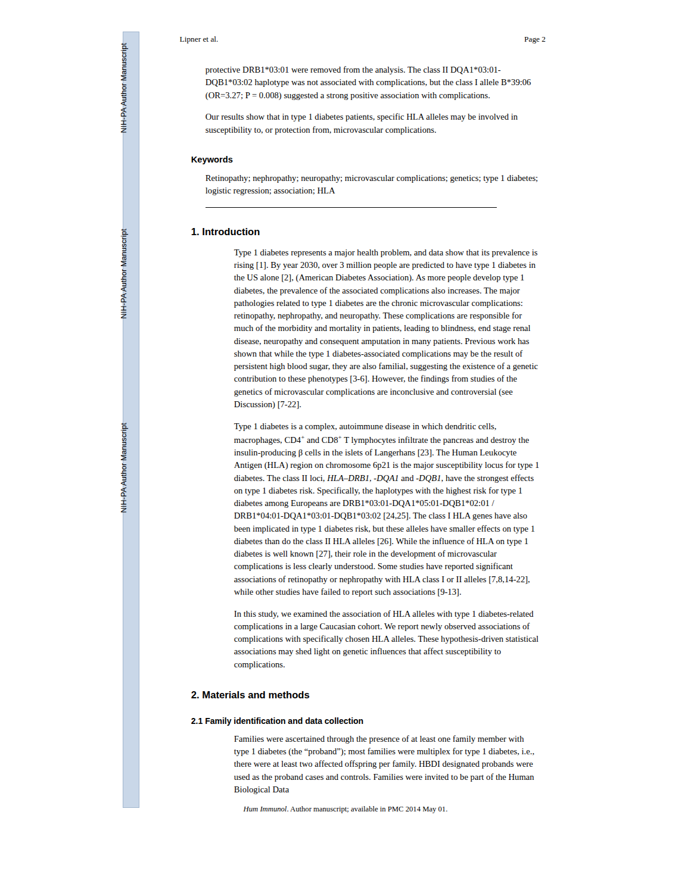NIH-PA Author Manuscript
NIH-PA Author Manuscript
NIH-PA Author Manuscript
Lipner et al. Page 2
protective DRB1*03:01 were removed from the analysis. The class II DQA1*03:01-DQB1*03:02 haplotype was not associated with complications, but the class I allele B*39:06 (OR=3.27; P = 0.008) suggested a strong positive association with complications.
Our results show that in type 1 diabetes patients, specific HLA alleles may be involved in susceptibility to, or protection from, microvascular complications.
Keywords
Retinopathy; nephropathy; neuropathy; microvascular complications; genetics; type 1 diabetes; logistic regression; association; HLA
1. Introduction
Type 1 diabetes represents a major health problem, and data show that its prevalence is rising [1]. By year 2030, over 3 million people are predicted to have type 1 diabetes in the US alone [2], (American Diabetes Association). As more people develop type 1 diabetes, the prevalence of the associated complications also increases. The major pathologies related to type 1 diabetes are the chronic microvascular complications: retinopathy, nephropathy, and neuropathy. These complications are responsible for much of the morbidity and mortality in patients, leading to blindness, end stage renal disease, neuropathy and consequent amputation in many patients. Previous work has shown that while the type 1 diabetes-associated complications may be the result of persistent high blood sugar, they are also familial, suggesting the existence of a genetic contribution to these phenotypes [3-6]. However, the findings from studies of the genetics of microvascular complications are inconclusive and controversial (see Discussion) [7-22].
Type 1 diabetes is a complex, autoimmune disease in which dendritic cells, macrophages, CD4+ and CD8+ T lymphocytes infiltrate the pancreas and destroy the insulin-producing β cells in the islets of Langerhans [23]. The Human Leukocyte Antigen (HLA) region on chromosome 6p21 is the major susceptibility locus for type 1 diabetes. The class II loci, HLA–DRB1, -DQA1 and -DQB1, have the strongest effects on type 1 diabetes risk. Specifically, the haplotypes with the highest risk for type 1 diabetes among Europeans are DRB1*03:01-DQA1*05:01-DQB1*02:01 / DRB1*04:01-DQA1*03:01-DQB1*03:02 [24,25]. The class I HLA genes have also been implicated in type 1 diabetes risk, but these alleles have smaller effects on type 1 diabetes than do the class II HLA alleles [26]. While the influence of HLA on type 1 diabetes is well known [27], their role in the development of microvascular complications is less clearly understood. Some studies have reported significant associations of retinopathy or nephropathy with HLA class I or II alleles [7,8,14-22], while other studies have failed to report such associations [9-13].
In this study, we examined the association of HLA alleles with type 1 diabetes-related complications in a large Caucasian cohort. We report newly observed associations of complications with specifically chosen HLA alleles. These hypothesis-driven statistical associations may shed light on genetic influences that affect susceptibility to complications.
2. Materials and methods
2.1 Family identification and data collection
Families were ascertained through the presence of at least one family member with type 1 diabetes (the “proband”); most families were multiplex for type 1 diabetes, i.e., there were at least two affected offspring per family. HBDI designated probands were used as the proband cases and controls. Families were invited to be part of the Human Biological Data
Hum Immunol. Author manuscript; available in PMC 2014 May 01.